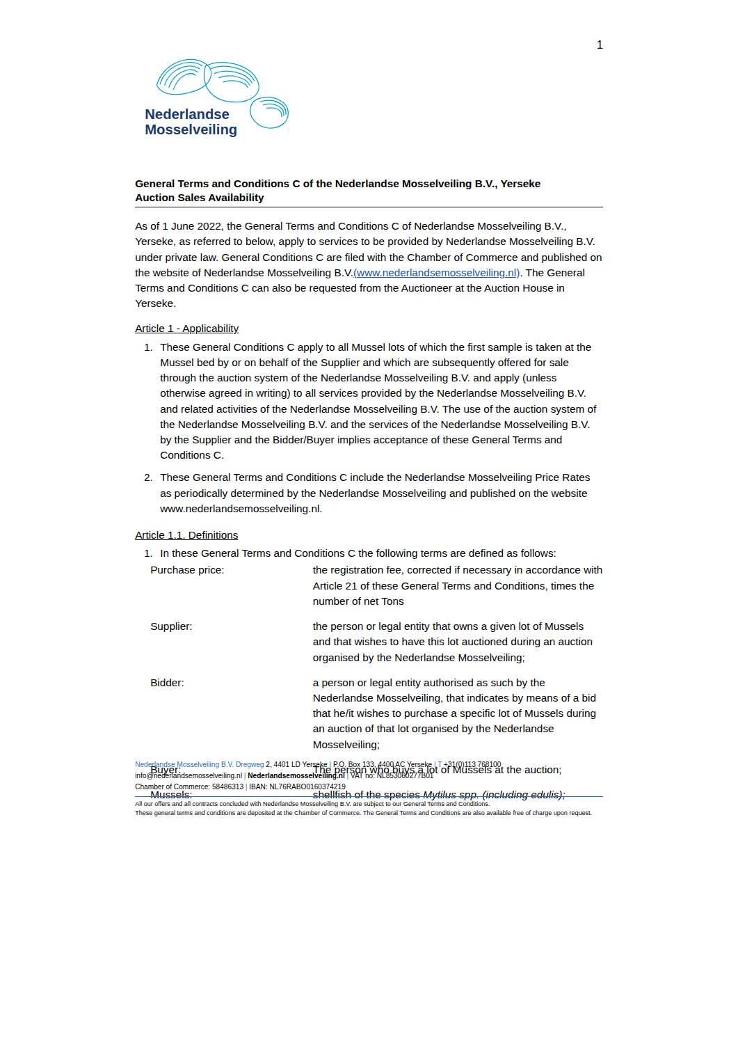1
General Terms and Conditions C of the Nederlandse Mosselveiling B.V., Yerseke
Auction Sales Availability
As of 1 June 2022, the General Terms and Conditions C of Nederlandse Mosselveiling B.V., Yerseke, as referred to below, apply to services to be provided by Nederlandse Mosselveiling B.V. under private law. General Conditions C are filed with the Chamber of Commerce and published on the website of Nederlandse Mosselveiling B.V.(www.nederlandsemosselveiling.nl). The General Terms and Conditions C can also be requested from the Auctioneer at the Auction House in Yerseke.
Article 1 - Applicability
These General Conditions C apply to all Mussel lots of which the first sample is taken at the Mussel bed by or on behalf of the Supplier and which are subsequently offered for sale through the auction system of the Nederlandse Mosselveiling B.V. and apply (unless otherwise agreed in writing) to all services provided by the Nederlandse Mosselveiling B.V. and related activities of the Nederlandse Mosselveiling B.V. The use of the auction system of the Nederlandse Mosselveiling B.V. and the services of the Nederlandse Mosselveiling B.V. by the Supplier and the Bidder/Buyer implies acceptance of these General Terms and Conditions C.
These General Terms and Conditions C include the Nederlandse Mosselveiling Price Rates as periodically determined by the Nederlandse Mosselveiling and published on the website www.nederlandsemosselveiling.nl.
Article 1.1. Definitions
In these General Terms and Conditions C the following terms are defined as follows:
| Purchase price: | the registration fee, corrected if necessary in accordance with Article 21 of these General Terms and Conditions, times the number of net Tons |
| Supplier: | the person or legal entity that owns a given lot of Mussels and that wishes to have this lot auctioned during an auction organised by the Nederlandse Mosselveiling; |
| Bidder: | a person or legal entity authorised as such by the Nederlandse Mosselveiling, that indicates by means of a bid that he/it wishes to purchase a specific lot of Mussels during an auction of that lot organised by the Nederlandse Mosselveiling; |
| Buyer: | The person who buys a lot of Mussels at the auction; |
| Mussels: | shellfish of the species Mytilus spp. (including edulis); |
Nederlandse Mosselveiling B.V. Dregweg 2, 4401 LD Yerseke | P.O. Box 133, 4400 AC Yerseke | T +31(0)113 768100
info@nederlandsemosselveiling.nl | Nederlandsemosselveiling.nl | VAT no: NL853060277B01
Chamber of Commerce: 58486313 | IBAN: NL76RABO0160374219
All our offers and all contracts concluded with Nederlandse Mosselveiling B.V. are subject to our General Terms and Conditions.
These general terms and conditions are deposited at the Chamber of Commerce. The General Terms and Conditions are also available free of charge upon request.